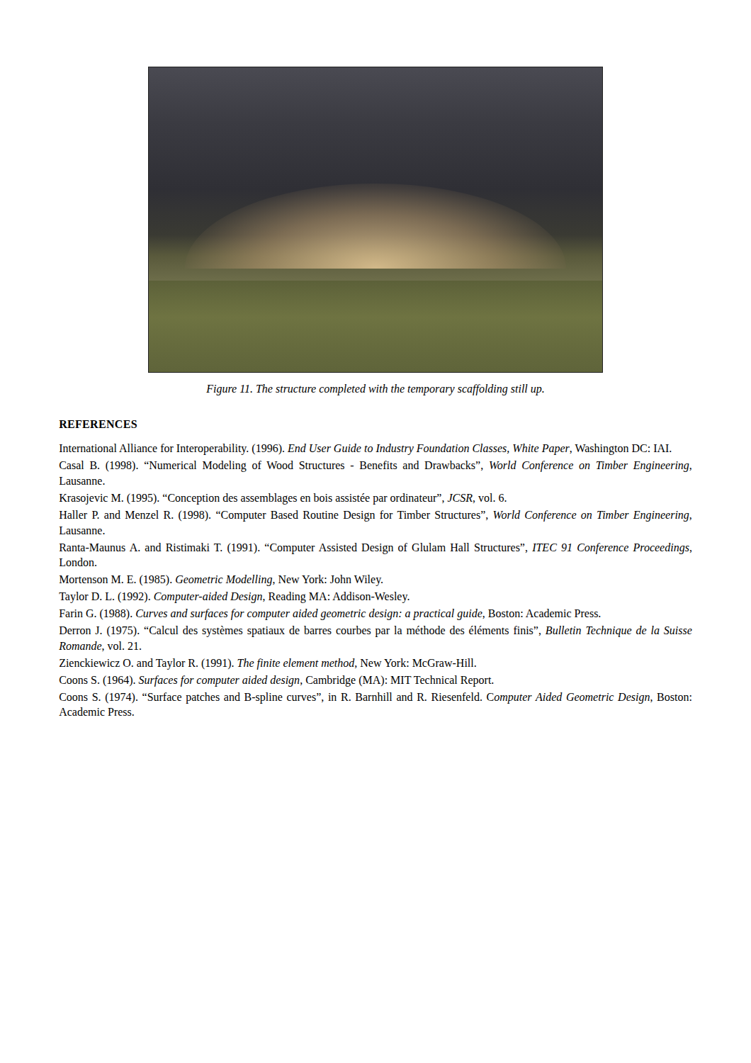Figure 11. The structure completed with the temporary scaffolding still up.
REFERENCES
International Alliance for Interoperability. (1996). End User Guide to Industry Foundation Classes, White Paper, Washington DC: IAI.
Casal B. (1998). “Numerical Modeling of Wood Structures - Benefits and Drawbacks”, World Conference on Timber Engineering, Lausanne.
Krasojevic M. (1995). “Conception des assemblages en bois assistée par ordinateur”, JCSR, vol. 6.
Haller P. and Menzel R. (1998). “Computer Based Routine Design for Timber Structures”, World Conference on Timber Engineering, Lausanne.
Ranta-Maunus A. and Ristimaki T. (1991). “Computer Assisted Design of Glulam Hall Structures”, ITEC 91 Conference Proceedings, London.
Mortenson M. E. (1985). Geometric Modelling, New York: John Wiley.
Taylor D. L. (1992). Computer-aided Design, Reading MA: Addison-Wesley.
Farin G. (1988). Curves and surfaces for computer aided geometric design: a practical guide, Boston: Academic Press.
Derron J. (1975). “Calcul des systèmes spatiaux de barres courbes par la méthode des éléments finis”, Bulletin Technique de la Suisse Romande, vol. 21.
Zienckiewicz O. and Taylor R. (1991). The finite element method, New York: McGraw-Hill.
Coons S. (1964). Surfaces for computer aided design, Cambridge (MA): MIT Technical Report.
Coons S. (1974). “Surface patches and B-spline curves”, in R. Barnhill and R. Riesenfeld. Computer Aided Geometric Design, Boston: Academic Press.